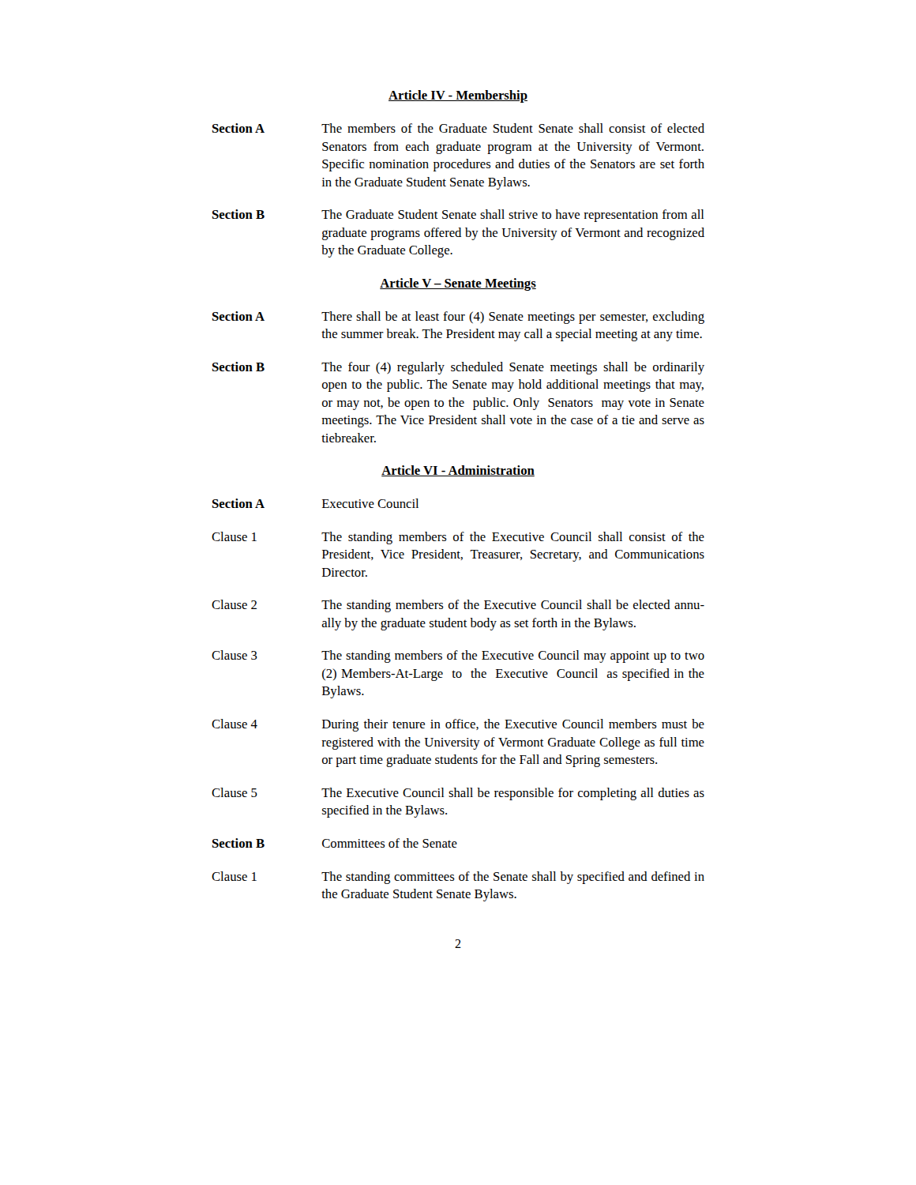Article IV - Membership
Section A
The members of the Graduate Student Senate shall consist of elected Senators from each graduate program at the University of Vermont. Specific nomination procedures and duties of the Senators are set forth in the Graduate Student Senate Bylaws.
Section B
The Graduate Student Senate shall strive to have representation from all graduate programs offered by the University of Vermont and recognized by the Graduate College.
Article V – Senate Meetings
Section A
There shall be at least four (4) Senate meetings per semester, excluding the summer break. The President may call a special meeting at any time.
Section B
The four (4) regularly scheduled Senate meetings shall be ordinarily open to the public. The Senate may hold additional meetings that may, or may not, be open to the public. Only Senators may vote in Senate meetings. The Vice President shall vote in the case of a tie and serve as tiebreaker.
Article VI - Administration
Section A
Executive Council
Clause 1
The standing members of the Executive Council shall consist of the President, Vice President, Treasurer, Secretary, and Communications Director.
Clause 2
The standing members of the Executive Council shall be elected annually by the graduate student body as set forth in the Bylaws.
Clause 3
The standing members of the Executive Council may appoint up to two (2) Members-At-Large to the Executive Council as specified in the Bylaws.
Clause 4
During their tenure in office, the Executive Council members must be registered with the University of Vermont Graduate College as full time or part time graduate students for the Fall and Spring semesters.
Clause 5
The Executive Council shall be responsible for completing all duties as specified in the Bylaws.
Section B
Committees of the Senate
Clause 1
The standing committees of the Senate shall by specified and defined in the Graduate Student Senate Bylaws.
2